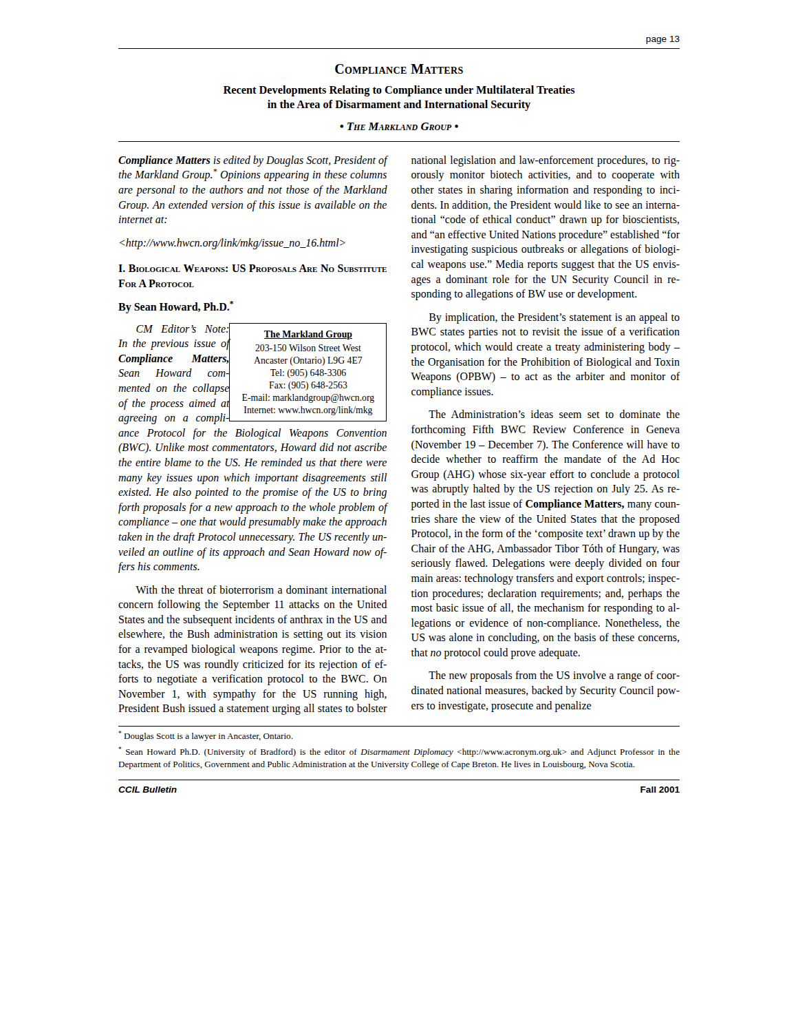page 13
Compliance Matters
Recent Developments Relating to Compliance under Multilateral Treaties
in the Area of Disarmament and International Security
• The Markland Group •
Compliance Matters is edited by Douglas Scott, President of the Markland Group.* Opinions appearing in these columns are personal to the authors and not those of the Markland Group. An extended version of this issue is available on the internet at:
<http://www.hwcn.org/link/mkg/issue_no_16.html>
I. Biological Weapons: US Proposals Are No Substitute For A Protocol
By Sean Howard, Ph.D.*
The Markland Group 203-150 Wilson Street West
Ancaster (Ontario) L9G 4E7
Tel: (905) 648-3306
Fax: (905) 648-2563
E-mail: marklandgroup@hwcn.org
Internet: www.hwcn.org/link/mkg
CM Editor’s Note: In the previous issue of Compliance Matters, Sean Howard commented on the collapse of the process aimed at agreeing on a compliance Protocol for the Biological Weapons Convention (BWC). Unlike most commentators, Howard did not ascribe the entire blame to the US. He reminded us that there were many key issues upon which important disagreements still existed. He also pointed to the promise of the US to bring forth proposals for a new approach to the whole problem of compliance – one that would presumably make the approach taken in the draft Protocol unnecessary. The US recently unveiled an outline of its approach and Sean Howard now offers his comments.
With the threat of bioterrorism a dominant international concern following the September 11 attacks on the United States and the subsequent incidents of anthrax in the US and elsewhere, the Bush administration is setting out its vision for a revamped biological weapons regime. Prior to the attacks, the US was roundly criticized for its rejection of efforts to negotiate a verification protocol to the BWC. On November 1, with sympathy for the US running high, President Bush issued a statement urging all states to bolster national legislation and law-enforcement procedures, to rigorously monitor biotech activities, and to cooperate with other states in sharing information and responding to incidents. In addition, the President would like to see an international “code of ethical conduct” drawn up for bioscientists, and “an effective United Nations procedure” established “for investigating suspicious outbreaks or allegations of biological weapons use.” Media reports suggest that the US envisages a dominant role for the UN Security Council in responding to allegations of BW use or development.
By implication, the President’s statement is an appeal to BWC states parties not to revisit the issue of a verification protocol, which would create a treaty administering body – the Organisation for the Prohibition of Biological and Toxin Weapons (OPBW) – to act as the arbiter and monitor of compliance issues.
The Administration’s ideas seem set to dominate the forthcoming Fifth BWC Review Conference in Geneva (November 19 – December 7). The Conference will have to decide whether to reaffirm the mandate of the Ad Hoc Group (AHG) whose six-year effort to conclude a protocol was abruptly halted by the US rejection on July 25. As reported in the last issue of Compliance Matters, many countries share the view of the United States that the proposed Protocol, in the form of the ‘composite text’ drawn up by the Chair of the AHG, Ambassador Tibor Tóth of Hungary, was seriously flawed. Delegations were deeply divided on four main areas: technology transfers and export controls; inspection procedures; declaration requirements; and, perhaps the most basic issue of all, the mechanism for responding to allegations or evidence of non-compliance. Nonetheless, the US was alone in concluding, on the basis of these concerns, that no protocol could prove adequate.
The new proposals from the US involve a range of coordinated national measures, backed by Security Council powers to investigate, prosecute and penalize
* Douglas Scott is a lawyer in Ancaster, Ontario.
* Sean Howard Ph.D. (University of Bradford) is the editor of Disarmament Diplomacy <http://www.acronym.org.uk> and Adjunct Professor in the Department of Politics, Government and Public Administration at the University College of Cape Breton. He lives in Louisbourg, Nova Scotia.
CCIL Bulletin Fall 2001